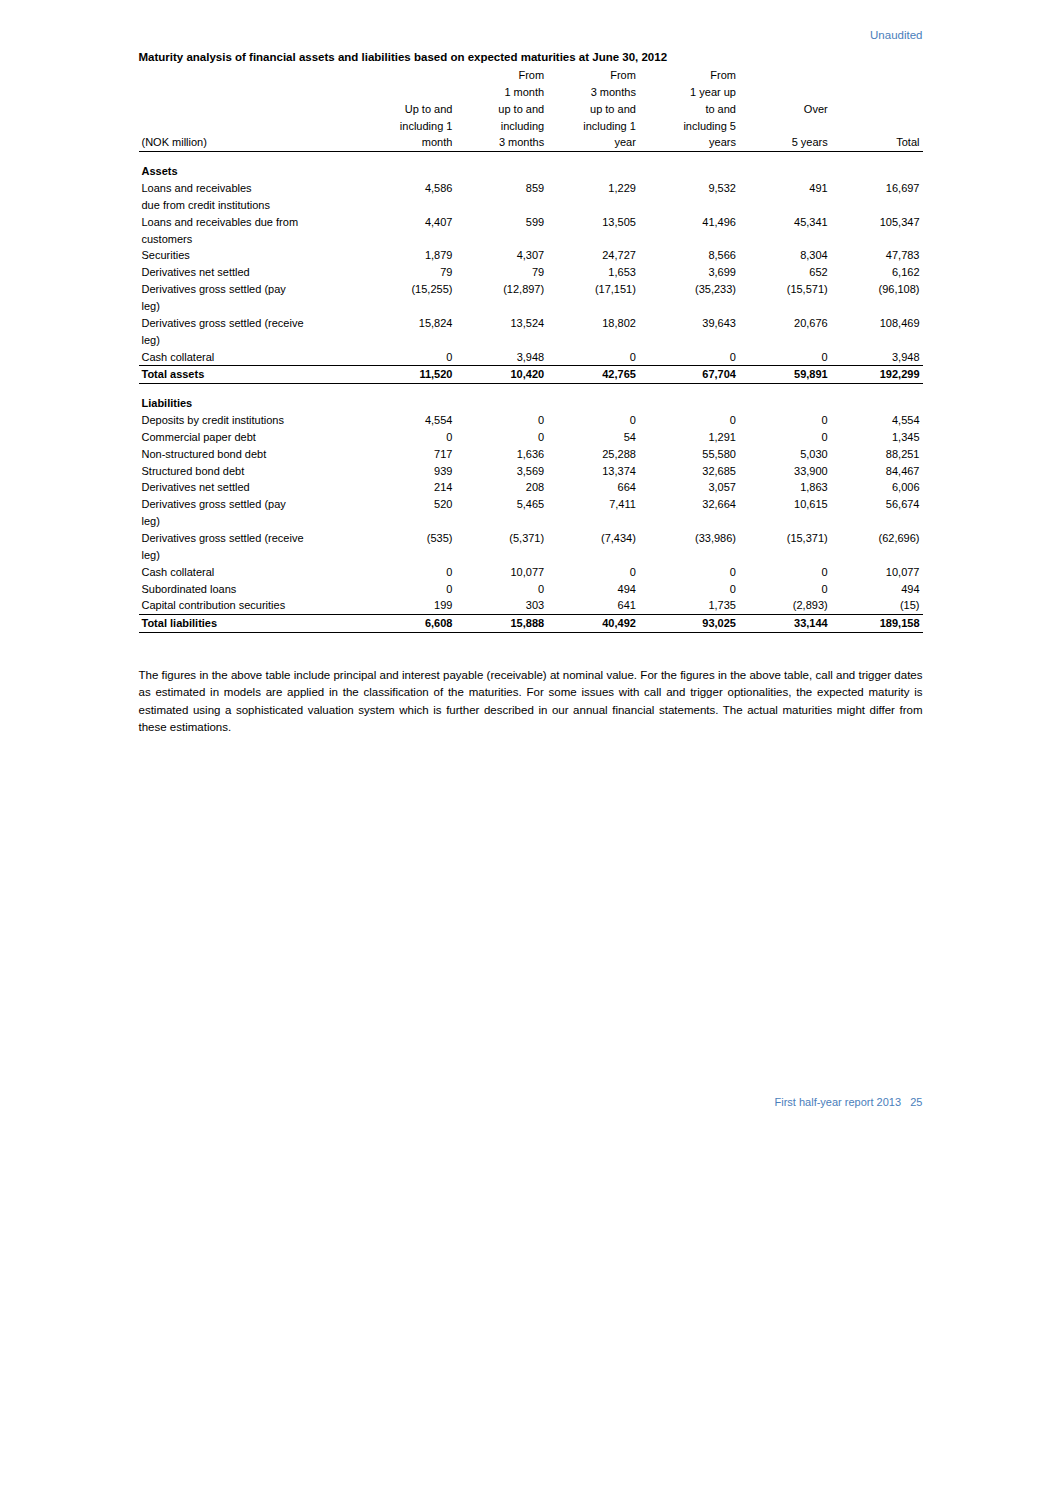Unaudited
Maturity analysis of financial assets and liabilities based on expected maturities at June 30, 2012
| | | From | From | From | | |
| --- | --- | --- | --- | --- | --- | --- |
| | | 1 month | 3 months | 1 year up | | |
| | Up to and | up to and | up to and | to and | Over | |
| | including 1 | including | including 1 | including 5 | | |
| (NOK million) | month | 3 months | year | years | 5 years | Total |
| Assets | | | | | | |
| Loans and receivables | 4,586 | 859 | 1,229 | 9,532 | 491 | 16,697 |
| due from credit institutions | | | | | | |
| Loans and receivables due from | 4,407 | 599 | 13,505 | 41,496 | 45,341 | 105,347 |
| customers | | | | | | |
| Securities | 1,879 | 4,307 | 24,727 | 8,566 | 8,304 | 47,783 |
| Derivatives net settled | 79 | 79 | 1,653 | 3,699 | 652 | 6,162 |
| Derivatives gross settled (pay | (15,255) | (12,897) | (17,151) | (35,233) | (15,571) | (96,108) |
| leg) | | | | | | |
| Derivatives gross settled (receive | 15,824 | 13,524 | 18,802 | 39,643 | 20,676 | 108,469 |
| leg) | | | | | | |
| Cash collateral | 0 | 3,948 | 0 | 0 | 0 | 3,948 |
| Total assets | 11,520 | 10,420 | 42,765 | 67,704 | 59,891 | 192,299 |
| Liabilities | | | | | | |
| Deposits by credit institutions | 4,554 | 0 | 0 | 0 | 0 | 4,554 |
| Commercial paper debt | 0 | 0 | 54 | 1,291 | 0 | 1,345 |
| Non-structured bond debt | 717 | 1,636 | 25,288 | 55,580 | 5,030 | 88,251 |
| Structured bond debt | 939 | 3,569 | 13,374 | 32,685 | 33,900 | 84,467 |
| Derivatives net settled | 214 | 208 | 664 | 3,057 | 1,863 | 6,006 |
| Derivatives gross settled (pay | 520 | 5,465 | 7,411 | 32,664 | 10,615 | 56,674 |
| leg) | | | | | | |
| Derivatives gross settled (receive | (535) | (5,371) | (7,434) | (33,986) | (15,371) | (62,696) |
| leg) | | | | | | |
| Cash collateral | 0 | 10,077 | 0 | 0 | 0 | 10,077 |
| Subordinated loans | 0 | 0 | 494 | 0 | 0 | 494 |
| Capital contribution securities | 199 | 303 | 641 | 1,735 | (2,893) | (15) |
| Total liabilities | 6,608 | 15,888 | 40,492 | 93,025 | 33,144 | 189,158 |
The figures in the above table include principal and interest payable (receivable) at nominal value. For the figures in the above table, call and trigger dates as estimated in models are applied in the classification of the maturities. For some issues with call and trigger optionalities, the expected maturity is estimated using a sophisticated valuation system which is further described in our annual financial statements. The actual maturities might differ from these estimations.
First half-year report 2013 25